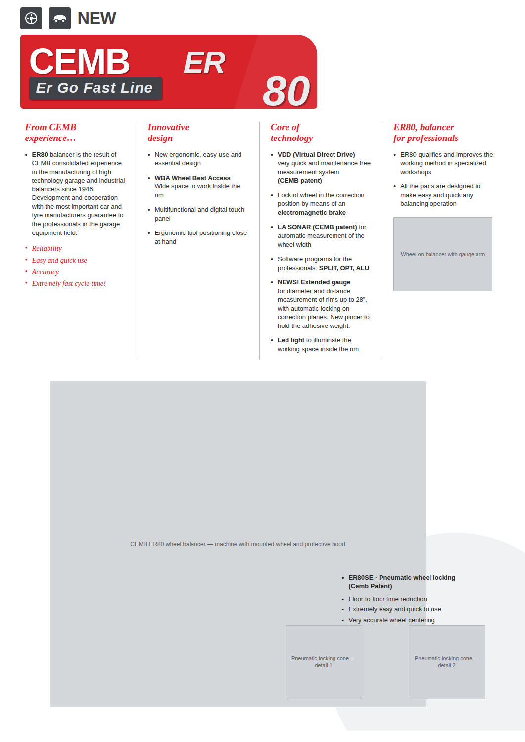NEW
CEMB
ER
80
Er Go Fast Line
From CEMB
experience…
ER80 balancer is the result of CEMB consolidated experience in the manufacturing of high technology garage and industrial balancers since 1946. Development and cooperation with the most important car and tyre manufacturers guarantee to the professionals in the garage equipment field:
Reliability
Easy and quick use
Accuracy
Extremely fast cycle time!
Innovative
design
New ergonomic, easy-use and essential design
WBA Wheel Best Access
Wide space to work inside the rim
Multifunctional and digital touch panel
Ergonomic tool positioning close at hand
Core of
technology
VDD (Virtual Direct Drive)
very quick and maintenance free measurement system
(CEMB patent)
Lock of wheel in the correction position by means of an electromagnetic brake
LA SONAR (CEMB patent) for automatic measurement of the wheel width
Software programs for the professionals: SPLIT, OPT, ALU
NEWS! Extended gauge
for diameter and distance measurement of rims up to 28”, with automatic locking on correction planes. New pincer to hold the adhesive weight.
Led light to illuminate the working space inside the rim
ER80, balancer
for professionals
ER80 qualifies and improves the working method in specialized workshops
All the parts are designed to make easy and quick any balancing operation
Wheel on balancer with gauge arm
CEMB ER80 wheel balancer — machine with mounted wheel and protective hood
ER80SE - Pneumatic wheel locking
(Cemb Patent)
Floor to floor time reduction
Extremely easy and quick to use
Very accurate wheel centering
Pneumatic locking cone — detail 1
Pneumatic locking cone — detail 2